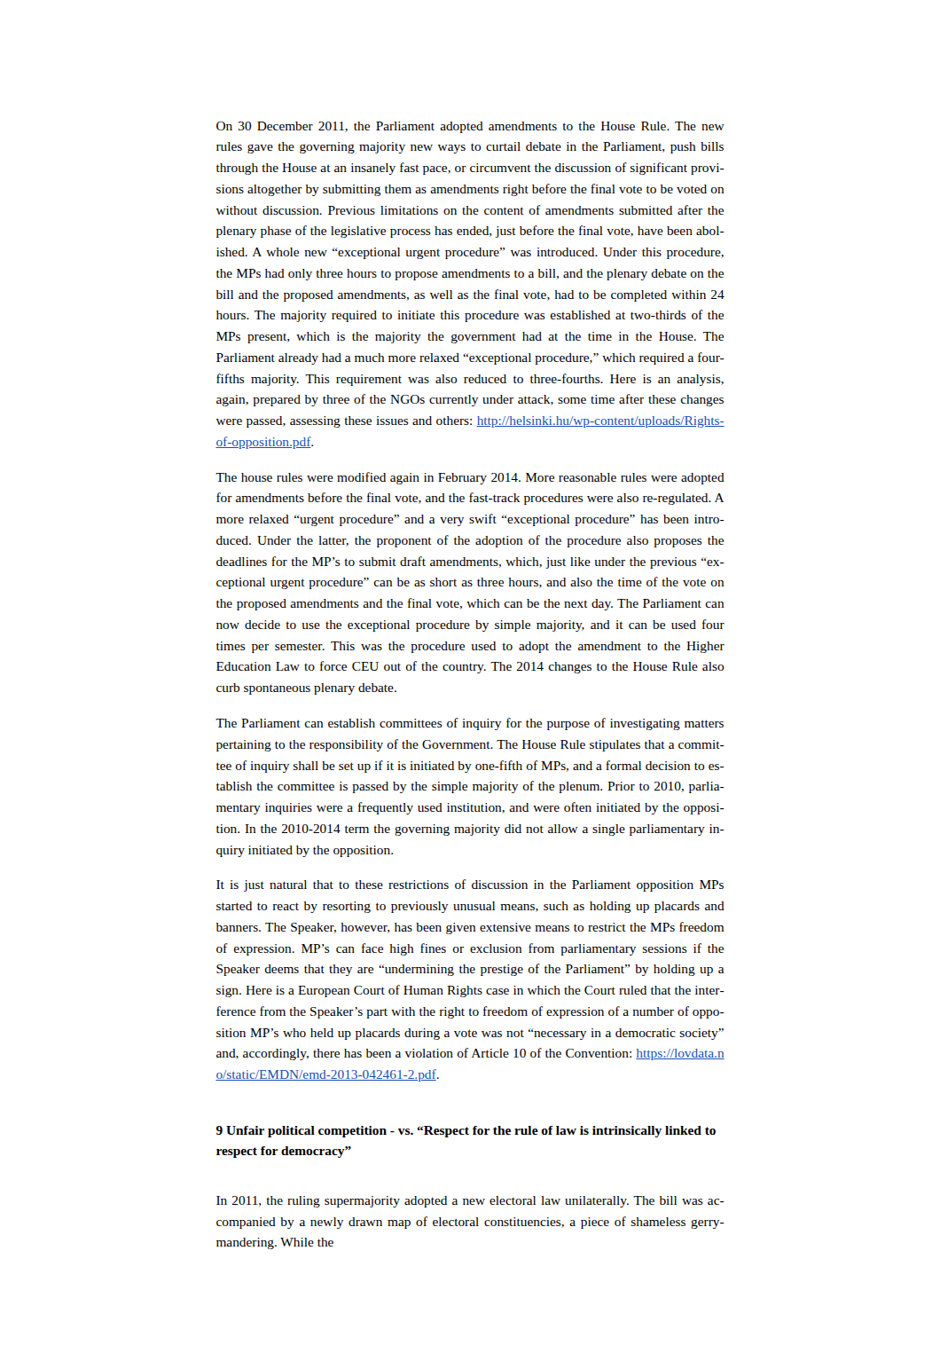On 30 December 2011, the Parliament adopted amendments to the House Rule. The new rules gave the governing majority new ways to curtail debate in the Parliament, push bills through the House at an insanely fast pace, or circumvent the discussion of significant provisions altogether by submitting them as amendments right before the final vote to be voted on without discussion. Previous limitations on the content of amendments submitted after the plenary phase of the legislative process has ended, just before the final vote, have been abolished. A whole new “exceptional urgent procedure” was introduced. Under this procedure, the MPs had only three hours to propose amendments to a bill, and the plenary debate on the bill and the proposed amendments, as well as the final vote, had to be completed within 24 hours. The majority required to initiate this procedure was established at two-thirds of the MPs present, which is the majority the government had at the time in the House. The Parliament already had a much more relaxed “exceptional procedure,” which required a four-fifths majority. This requirement was also reduced to three-fourths. Here is an analysis, again, prepared by three of the NGOs currently under attack, some time after these changes were passed, assessing these issues and others: http://helsinki.hu/wp-content/uploads/Rights-of-opposition.pdf.
The house rules were modified again in February 2014. More reasonable rules were adopted for amendments before the final vote, and the fast-track procedures were also re-regulated. A more relaxed “urgent procedure” and a very swift “exceptional procedure” has been introduced. Under the latter, the proponent of the adoption of the procedure also proposes the deadlines for the MP’s to submit draft amendments, which, just like under the previous “exceptional urgent procedure” can be as short as three hours, and also the time of the vote on the proposed amendments and the final vote, which can be the next day. The Parliament can now decide to use the exceptional procedure by simple majority, and it can be used four times per semester. This was the procedure used to adopt the amendment to the Higher Education Law to force CEU out of the country. The 2014 changes to the House Rule also curb spontaneous plenary debate.
The Parliament can establish committees of inquiry for the purpose of investigating matters pertaining to the responsibility of the Government. The House Rule stipulates that a committee of inquiry shall be set up if it is initiated by one-fifth of MPs, and a formal decision to establish the committee is passed by the simple majority of the plenum. Prior to 2010, parliamentary inquiries were a frequently used institution, and were often initiated by the opposition. In the 2010-2014 term the governing majority did not allow a single parliamentary inquiry initiated by the opposition.
It is just natural that to these restrictions of discussion in the Parliament opposition MPs started to react by resorting to previously unusual means, such as holding up placards and banners. The Speaker, however, has been given extensive means to restrict the MPs freedom of expression. MP’s can face high fines or exclusion from parliamentary sessions if the Speaker deems that they are “undermining the prestige of the Parliament” by holding up a sign. Here is a European Court of Human Rights case in which the Court ruled that the interference from the Speaker’s part with the right to freedom of expression of a number of opposition MP’s who held up placards during a vote was not “necessary in a democratic society” and, accordingly, there has been a violation of Article 10 of the Convention: https://lovdata.no/static/EMDN/emd-2013-042461-2.pdf.
9 Unfair political competition - vs. “Respect for the rule of law is intrinsically linked to respect for democracy”
In 2011, the ruling supermajority adopted a new electoral law unilaterally. The bill was accompanied by a newly drawn map of electoral constituencies, a piece of shameless gerrymandering. While the